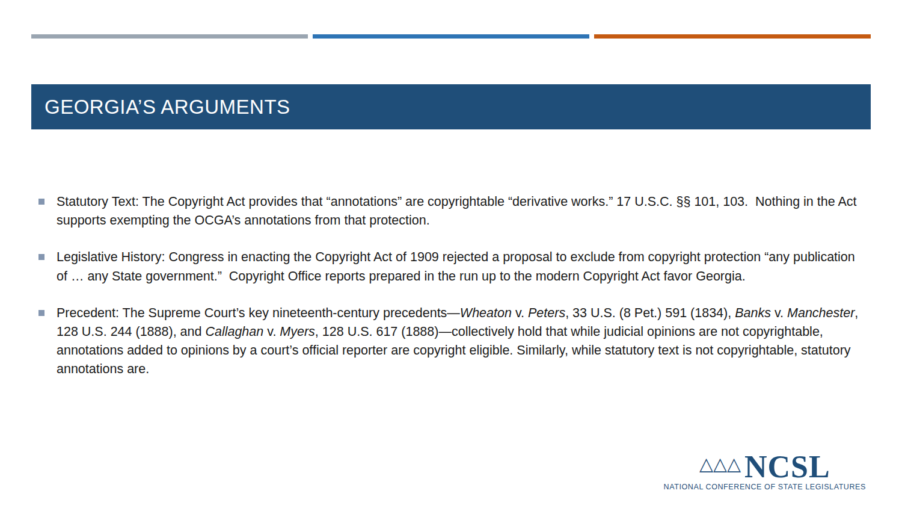GEORGIA’S ARGUMENTS
Statutory Text: The Copyright Act provides that “annotations” are copyrightable “derivative works.” 17 U.S.C. §§ 101, 103. Nothing in the Act supports exempting the OCGA’s annotations from that protection.
Legislative History: Congress in enacting the Copyright Act of 1909 rejected a proposal to exclude from copyright protection “any publication of … any State government.” Copyright Office reports prepared in the run up to the modern Copyright Act favor Georgia.
Precedent: The Supreme Court’s key nineteenth-century precedents—Wheaton v. Peters, 33 U.S. (8 Pet.) 591 (1834), Banks v. Manchester, 128 U.S. 244 (1888), and Callaghan v. Myers, 128 U.S. 617 (1888)—collectively hold that while judicial opinions are not copyrightable, annotations added to opinions by a court’s official reporter are copyright eligible. Similarly, while statutory text is not copyrightable, statutory annotations are.
△△△ NCSL
NATIONAL CONFERENCE OF STATE LEGISLATURES